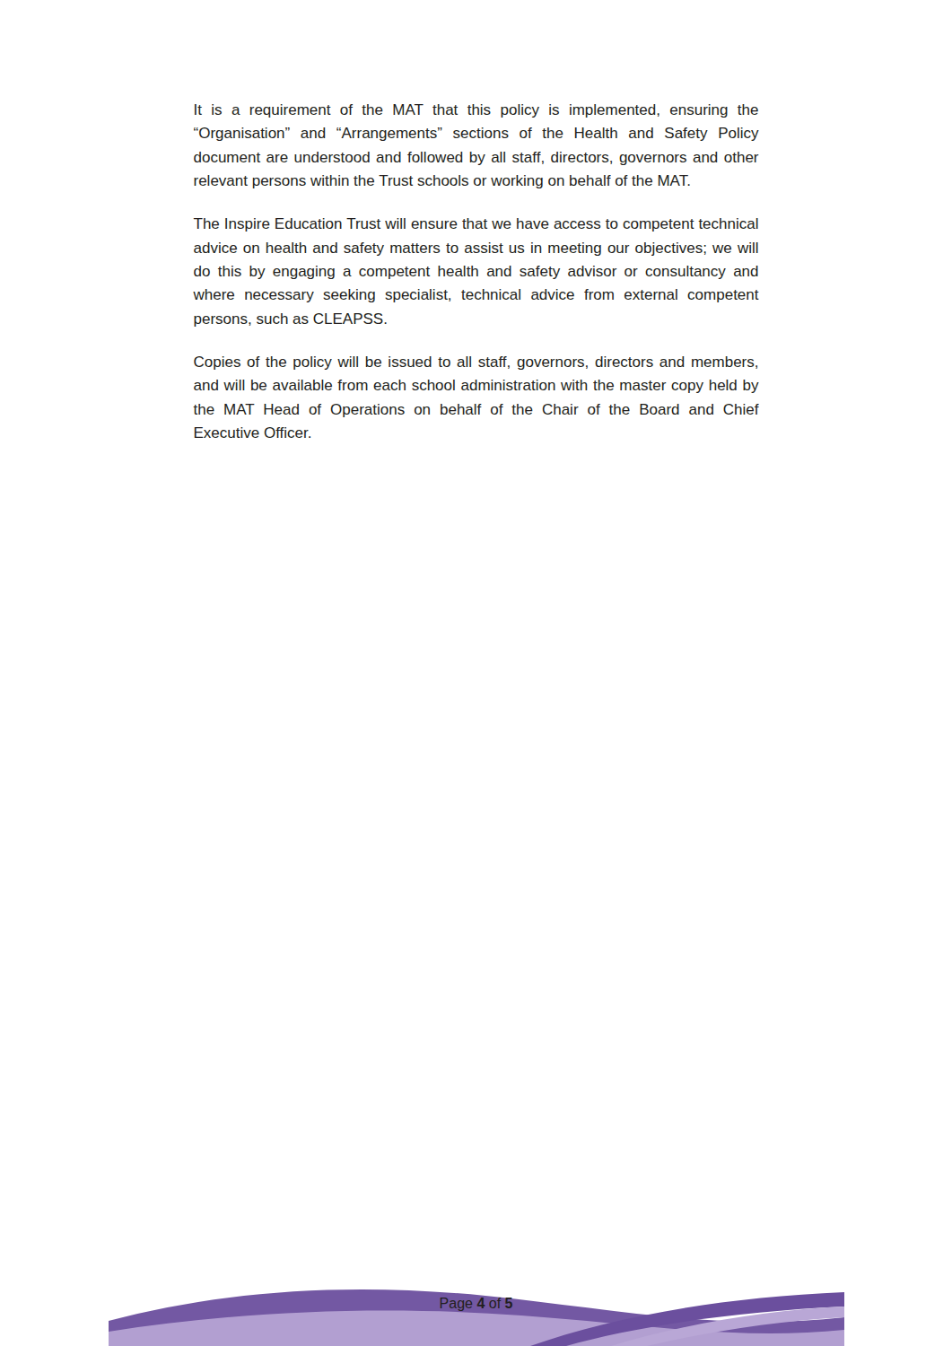It is a requirement of the MAT that this policy is implemented, ensuring the “Organisation” and “Arrangements” sections of the Health and Safety Policy document are understood and followed by all staff, directors, governors and other relevant persons within the Trust schools or working on behalf of the MAT.
The Inspire Education Trust will ensure that we have access to competent technical advice on health and safety matters to assist us in meeting our objectives; we will do this by engaging a competent health and safety advisor or consultancy and where necessary seeking specialist, technical advice from external competent persons, such as CLEAPSS.
Copies of the policy will be issued to all staff, governors, directors and members, and will be available from each school administration with the master copy held by the MAT Head of Operations on behalf of the Chair of the Board and Chief Executive Officer.
Page 4 of 5